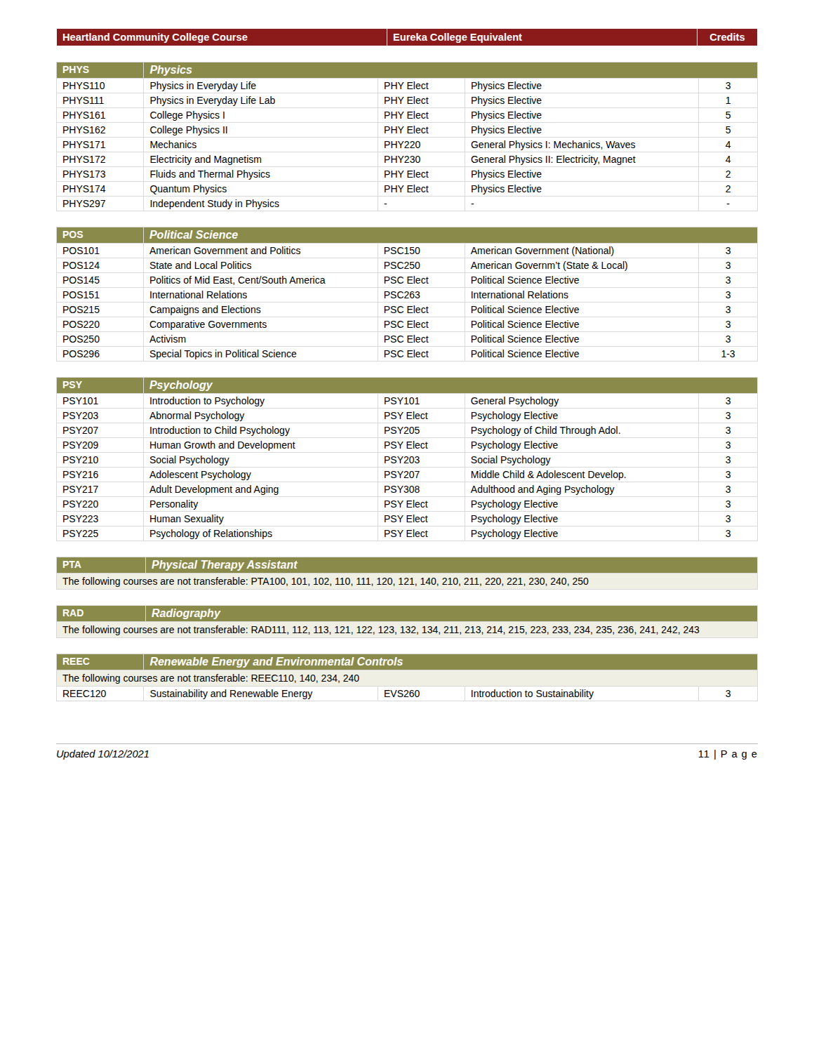| Heartland Community College Course | Eureka College Equivalent | Credits |
| PHYS | Physics |
| PHYS110 | Physics in Everyday Life | PHY Elect | Physics Elective | 3 |
| PHYS111 | Physics in Everyday Life Lab | PHY Elect | Physics Elective | 1 |
| PHYS161 | College Physics I | PHY Elect | Physics Elective | 5 |
| PHYS162 | College Physics II | PHY Elect | Physics Elective | 5 |
| PHYS171 | Mechanics | PHY220 | General Physics I: Mechanics, Waves | 4 |
| PHYS172 | Electricity and Magnetism | PHY230 | General Physics II: Electricity, Magnet | 4 |
| PHYS173 | Fluids and Thermal Physics | PHY Elect | Physics Elective | 2 |
| PHYS174 | Quantum Physics | PHY Elect | Physics Elective | 2 |
| PHYS297 | Independent Study in Physics | - | - | - |
| POS | Political Science |
| POS101 | American Government and Politics | PSC150 | American Government (National) | 3 |
| POS124 | State and Local Politics | PSC250 | American Governm’t (State & Local) | 3 |
| POS145 | Politics of Mid East, Cent/South America | PSC Elect | Political Science Elective | 3 |
| POS151 | International Relations | PSC263 | International Relations | 3 |
| POS215 | Campaigns and Elections | PSC Elect | Political Science Elective | 3 |
| POS220 | Comparative Governments | PSC Elect | Political Science Elective | 3 |
| POS250 | Activism | PSC Elect | Political Science Elective | 3 |
| POS296 | Special Topics in Political Science | PSC Elect | Political Science Elective | 1-3 |
| PSY | Psychology |
| PSY101 | Introduction to Psychology | PSY101 | General Psychology | 3 |
| PSY203 | Abnormal Psychology | PSY Elect | Psychology Elective | 3 |
| PSY207 | Introduction to Child Psychology | PSY205 | Psychology of Child Through Adol. | 3 |
| PSY209 | Human Growth and Development | PSY Elect | Psychology Elective | 3 |
| PSY210 | Social Psychology | PSY203 | Social Psychology | 3 |
| PSY216 | Adolescent Psychology | PSY207 | Middle Child & Adolescent Develop. | 3 |
| PSY217 | Adult Development and Aging | PSY308 | Adulthood and Aging Psychology | 3 |
| PSY220 | Personality | PSY Elect | Psychology Elective | 3 |
| PSY223 | Human Sexuality | PSY Elect | Psychology Elective | 3 |
| PSY225 | Psychology of Relationships | PSY Elect | Psychology Elective | 3 |
| PTA | Physical Therapy Assistant |
| The following courses are not transferable: PTA100, 101, 102, 110, 111, 120, 121, 140, 210, 211, 220, 221, 230, 240, 250 |
| RAD | Radiography |
| The following courses are not transferable: RAD111, 112, 113, 121, 122, 123, 132, 134, 211, 213, 214, 215, 223, 233, 234, 235, 236, 241, 242, 243 |
| REEC | Renewable Energy and Environmental Controls |
| The following courses are not transferable: REEC110, 140, 234, 240 |
| REEC120 | Sustainability and Renewable Energy | EVS260 | Introduction to Sustainability | 3 |
Updated 10/12/2021
11 | P a g e